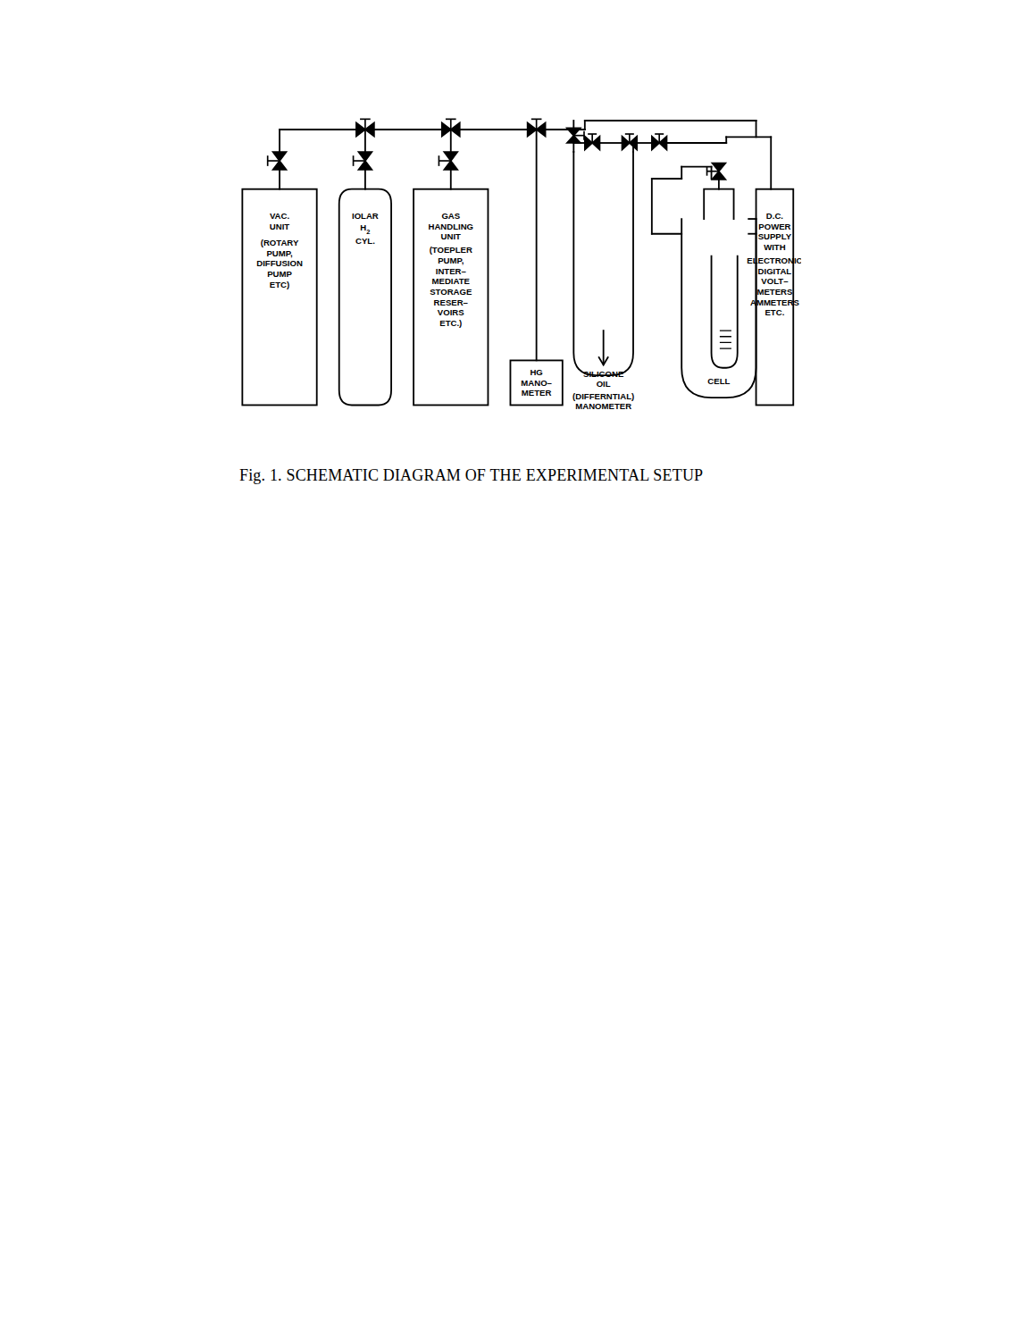Schematic diagram of the experimental setup A gas-handling and electrical schematic showing a vacuum unit with rotary and diffusion pumps, an Iolar hydrogen cylinder, a gas handling unit containing a Toepler pump and intermediate storage reservoirs, a mercury manometer, a silicone oil differential manometer, a cell, and a D.C. power supply with electronic digital voltmeters and ammeters, all interconnected by tubing with valves. VAC. UNIT (ROTARY PUMP, DIFFUSION PUMP ETC) IOLAR H2 CYL. GAS HANDLING UNIT (TOEPLER PUMP, INTER– MEDIATE STORAGE RESER– VOIRS ETC.) HG MANO– METER SILICONE OIL (DIFFERNTIAL) MANOMETER CELL D.C. POWER SUPPLY WITH ELECTRONIC DIGITAL VOLT– METERS AMMETERS ETC.
Fig. 1. SCHEMATIC DIAGRAM OF THE EXPERIMENTAL SETUP